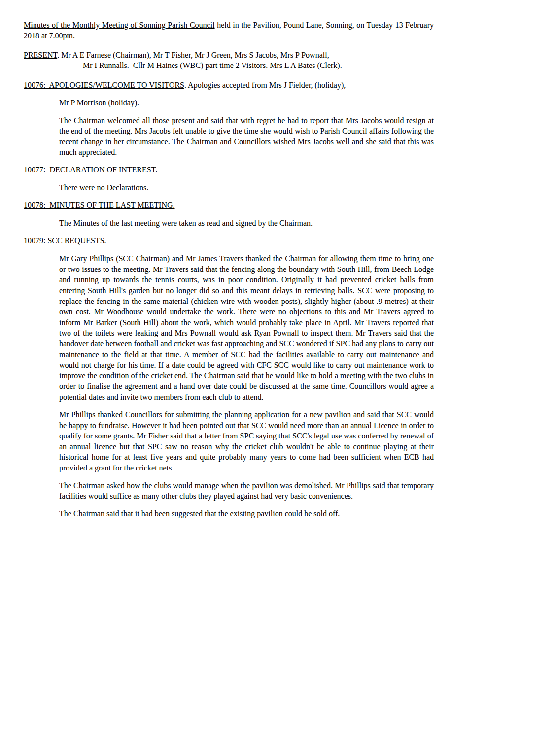Minutes of the Monthly Meeting of Sonning Parish Council held in the Pavilion, Pound Lane, Sonning, on Tuesday 13 February 2018 at 7.00pm.
PRESENT. Mr A E Farnese (Chairman), Mr T Fisher, Mr J Green, Mrs S Jacobs, Mrs P Pownall, Mr I Runnalls. Cllr M Haines (WBC) part time 2 Visitors. Mrs L A Bates (Clerk).
10076: APOLOGIES/WELCOME TO VISITORS. Apologies accepted from Mrs J Fielder, (holiday),
Mr P Morrison (holiday).
The Chairman welcomed all those present and said that with regret he had to report that Mrs Jacobs would resign at the end of the meeting. Mrs Jacobs felt unable to give the time she would wish to Parish Council affairs following the recent change in her circumstance. The Chairman and Councillors wished Mrs Jacobs well and she said that this was much appreciated.
10077: DECLARATION OF INTEREST.
There were no Declarations.
10078: MINUTES OF THE LAST MEETING.
The Minutes of the last meeting were taken as read and signed by the Chairman.
10079: SCC REQUESTS.
Mr Gary Phillips (SCC Chairman) and Mr James Travers thanked the Chairman for allowing them time to bring one or two issues to the meeting. Mr Travers said that the fencing along the boundary with South Hill, from Beech Lodge and running up towards the tennis courts, was in poor condition. Originally it had prevented cricket balls from entering South Hill's garden but no longer did so and this meant delays in retrieving balls. SCC were proposing to replace the fencing in the same material (chicken wire with wooden posts), slightly higher (about .9 metres) at their own cost. Mr Woodhouse would undertake the work. There were no objections to this and Mr Travers agreed to inform Mr Barker (South Hill) about the work, which would probably take place in April. Mr Travers reported that two of the toilets were leaking and Mrs Pownall would ask Ryan Pownall to inspect them. Mr Travers said that the handover date between football and cricket was fast approaching and SCC wondered if SPC had any plans to carry out maintenance to the field at that time. A member of SCC had the facilities available to carry out maintenance and would not charge for his time. If a date could be agreed with CFC SCC would like to carry out maintenance work to improve the condition of the cricket end. The Chairman said that he would like to hold a meeting with the two clubs in order to finalise the agreement and a hand over date could be discussed at the same time. Councillors would agree a potential dates and invite two members from each club to attend.
Mr Phillips thanked Councillors for submitting the planning application for a new pavilion and said that SCC would be happy to fundraise. However it had been pointed out that SCC would need more than an annual Licence in order to qualify for some grants. Mr Fisher said that a letter from SPC saying that SCC's legal use was conferred by renewal of an annual licence but that SPC saw no reason why the cricket club wouldn't be able to continue playing at their historical home for at least five years and quite probably many years to come had been sufficient when ECB had provided a grant for the cricket nets.
The Chairman asked how the clubs would manage when the pavilion was demolished. Mr Phillips said that temporary facilities would suffice as many other clubs they played against had very basic conveniences.
The Chairman said that it had been suggested that the existing pavilion could be sold off.